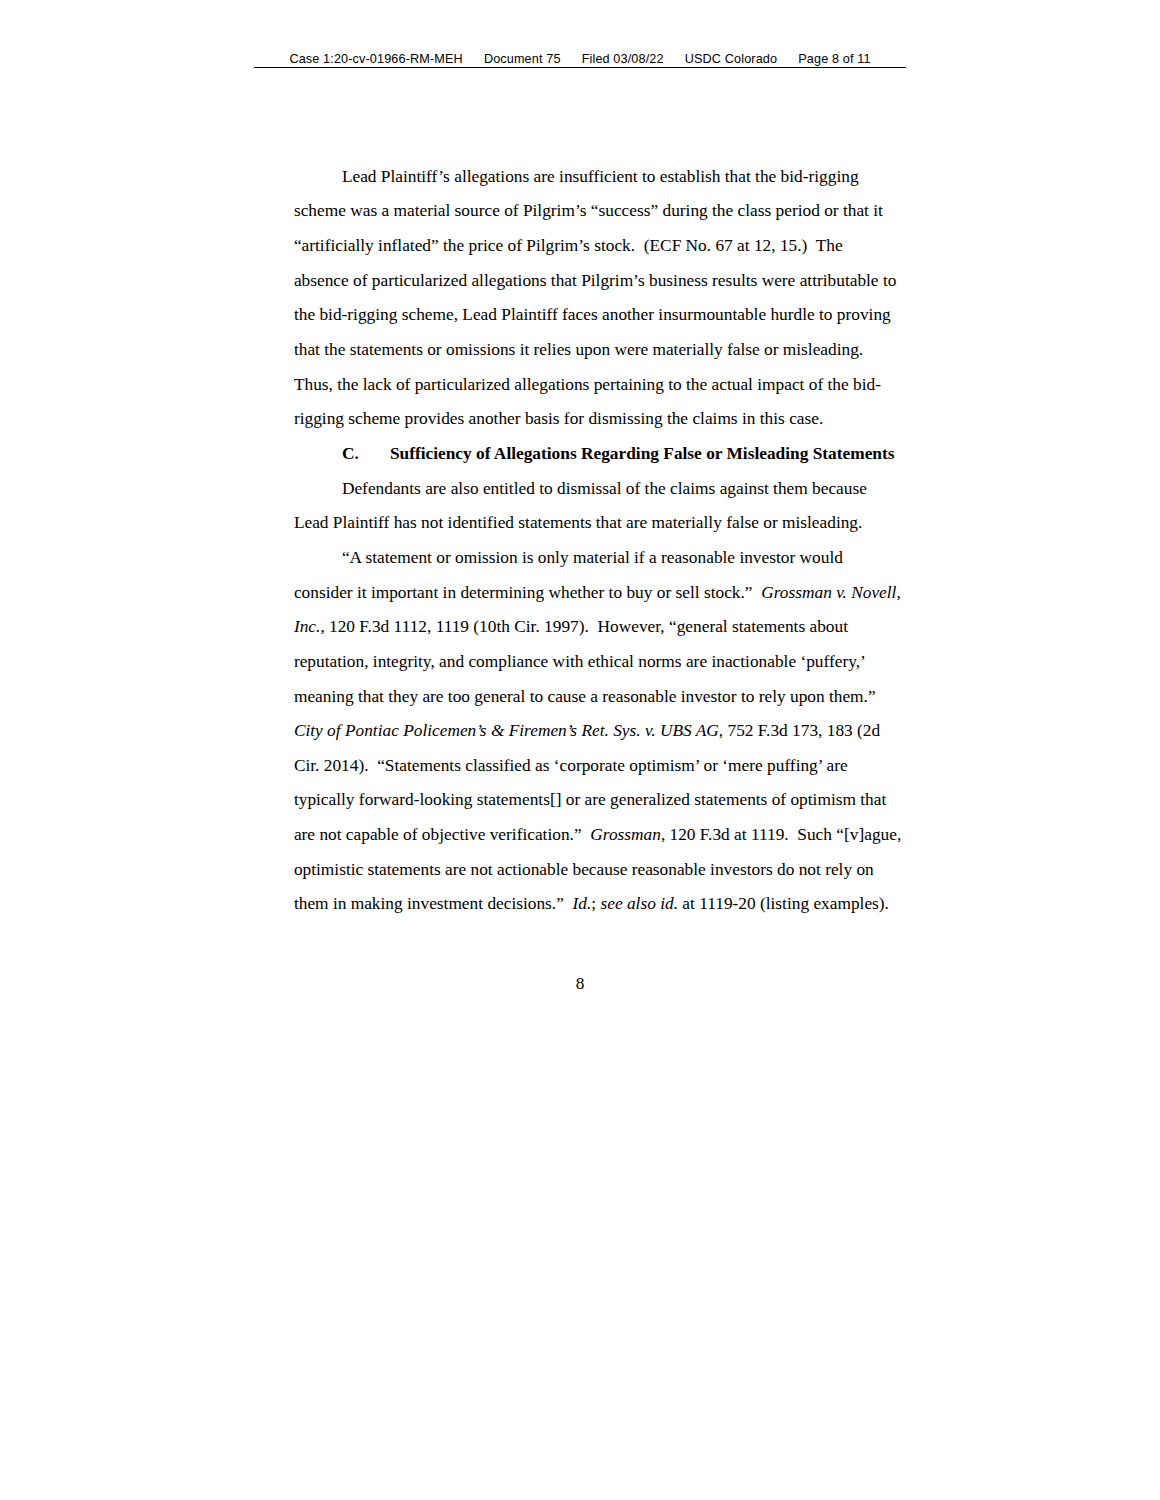Case 1:20-cv-01966-RM-MEH Document 75 Filed 03/08/22 USDC Colorado Page 8 of 11
Lead Plaintiff’s allegations are insufficient to establish that the bid-rigging scheme was a material source of Pilgrim’s “success” during the class period or that it “artificially inflated” the price of Pilgrim’s stock. (ECF No. 67 at 12, 15.) The absence of particularized allegations that Pilgrim’s business results were attributable to the bid-rigging scheme, Lead Plaintiff faces another insurmountable hurdle to proving that the statements or omissions it relies upon were materially false or misleading. Thus, the lack of particularized allegations pertaining to the actual impact of the bid-rigging scheme provides another basis for dismissing the claims in this case.
C. Sufficiency of Allegations Regarding False or Misleading Statements
Defendants are also entitled to dismissal of the claims against them because Lead Plaintiff has not identified statements that are materially false or misleading.
“A statement or omission is only material if a reasonable investor would consider it important in determining whether to buy or sell stock.” Grossman v. Novell, Inc., 120 F.3d 1112, 1119 (10th Cir. 1997). However, “general statements about reputation, integrity, and compliance with ethical norms are inactionable ‘puffery,’ meaning that they are too general to cause a reasonable investor to rely upon them.” City of Pontiac Policemen’s & Firemen’s Ret. Sys. v. UBS AG, 752 F.3d 173, 183 (2d Cir. 2014). “Statements classified as ‘corporate optimism’ or ‘mere puffing’ are typically forward-looking statements[] or are generalized statements of optimism that are not capable of objective verification.” Grossman, 120 F.3d at 1119. Such “[v]ague, optimistic statements are not actionable because reasonable investors do not rely on them in making investment decisions.” Id.; see also id. at 1119-20 (listing examples).
8